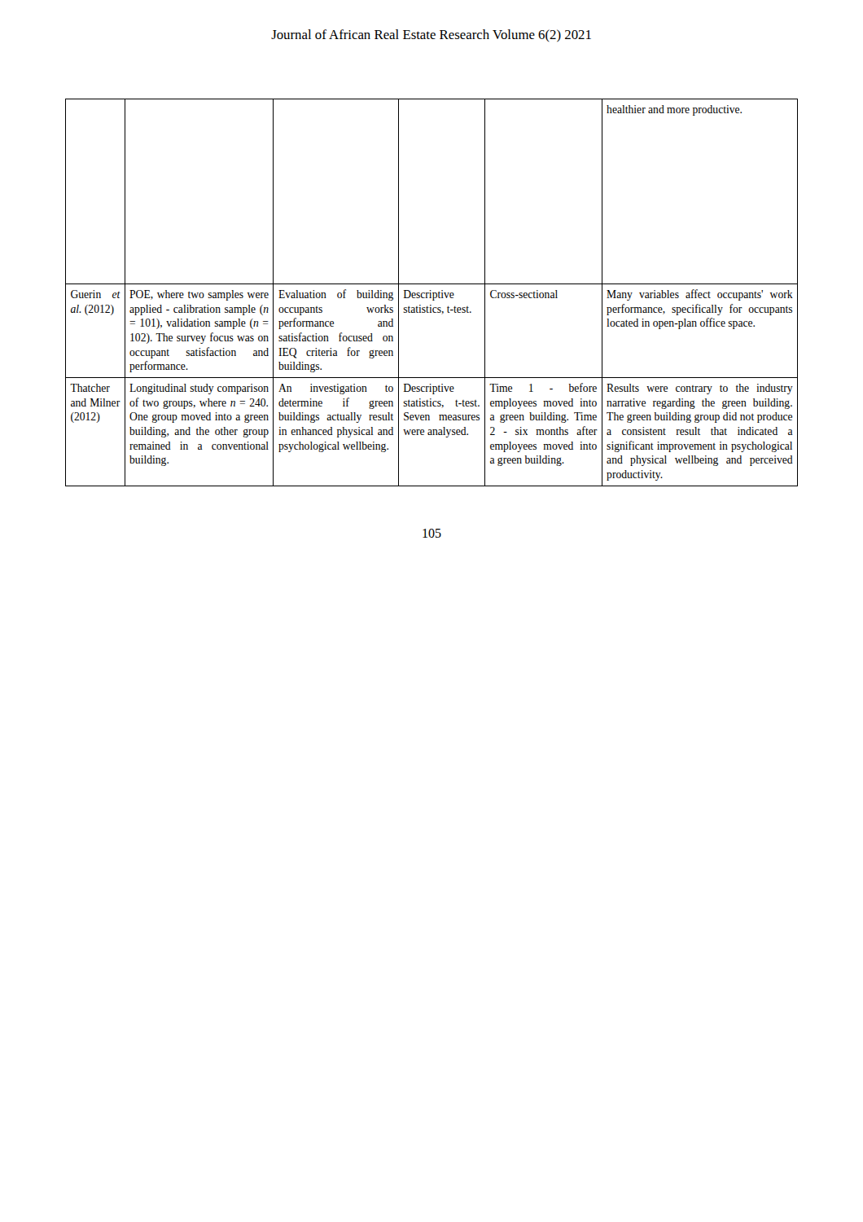Journal of African Real Estate Research Volume 6(2) 2021
| | | | | | healthier and more productive. |
| Guerin et al. (2012) | POE, where two samples were applied - calibration sample ( n = 101), validation sample ( n = 102). The survey focus was on occupant satisfaction and performance. | Evaluation of building occupants works performance and satisfaction focused on IEQ criteria for green buildings. | Descriptive statistics, t-test. | Cross-sectional | Many variables affect occupants' work performance, specifically for occupants located in open-plan office space. |
| Thatcher and Milner (2012) | Longitudinal study comparison of two groups, where n = 240. One group moved into a green building, and the other group remained in a conventional building. | An investigation to determine if green buildings actually result in enhanced physical and psychological wellbeing. | Descriptive statistics, t-test. Seven measures were analysed. | Time 1 - before employees moved into a green building. Time 2 - six months after employees moved into a green building. | Results were contrary to the industry narrative regarding the green building. The green building group did not produce a consistent result that indicated a significant improvement in psychological and physical wellbeing and perceived productivity. |
105